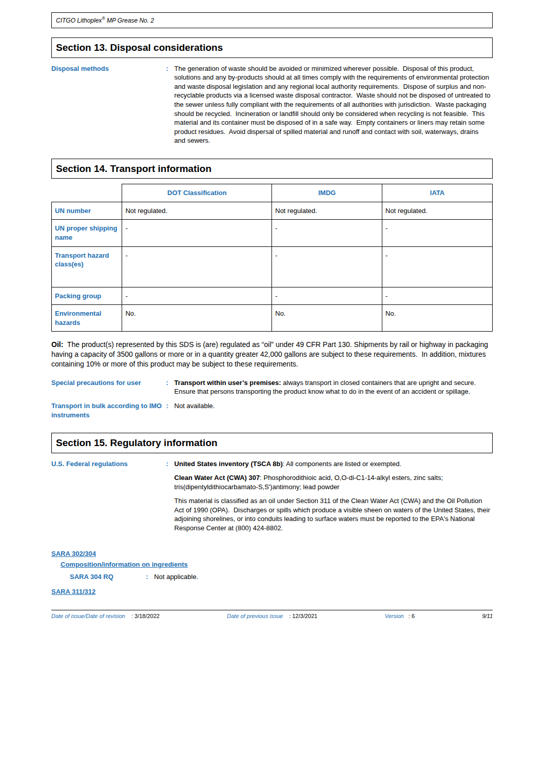CITGO Lithoplex® MP Grease No. 2
Section 13. Disposal considerations
| Disposal methods | : | The generation of waste should be avoided or minimized wherever possible. Disposal of this product, solutions and any by-products should at all times comply with the requirements of environmental protection and waste disposal legislation and any regional local authority requirements. Dispose of surplus and non-recyclable products via a licensed waste disposal contractor. Waste should not be disposed of untreated to the sewer unless fully compliant with the requirements of all authorities with jurisdiction. Waste packaging should be recycled. Incineration or landfill should only be considered when recycling is not feasible. This material and its container must be disposed of in a safe way. Empty containers or liners may retain some product residues. Avoid dispersal of spilled material and runoff and contact with soil, waterways, drains and sewers. |
Section 14. Transport information
| | DOT Classification | IMDG | IATA |
| --- | --- | --- | --- |
| UN number | Not regulated. | Not regulated. | Not regulated. |
| UN proper shipping name | - | - | - |
| Transport hazard class(es) | - | - | - |
| Packing group | - | - | - |
| Environmental hazards | No. | No. | No. |
Oil: The product(s) represented by this SDS is (are) regulated as “oil” under 49 CFR Part 130. Shipments by rail or highway in packaging having a capacity of 3500 gallons or more or in a quantity greater 42,000 gallons are subject to these requirements. In addition, mixtures containing 10% or more of this product may be subject to these requirements.
| Special precautions for user | : | Transport within user’s premises: always transport in closed containers that are upright and secure. Ensure that persons transporting the product know what to do in the event of an accident or spillage. |
| Transport in bulk according to IMO instruments | : | Not available. |
Section 15. Regulatory information
| U.S. Federal regulations | : | United States inventory (TSCA 8b) : All components are listed or exempted. Clean Water Act (CWA) 307 : Phosphorodithioic acid, O,O-di-C1-14-alkyl esters, zinc salts; tris(dipentyldithiocarbamato-S,S')antimony; lead powder This material is classified as an oil under Section 311 of the Clean Water Act (CWA) and the Oil Pollution Act of 1990 (OPA). Discharges or spills which produce a visible sheen on waters of the United States, their adjoining shorelines, or into conduits leading to surface waters must be reported to the EPA's National Response Center at (800) 424-8802. |
SARA 302/304
Composition/information on ingredients
| SARA 304 RQ | : | Not applicable. |
SARA 311/312
Date of issue/Date of revision : 3/18/2022
Date of previous issue : 12/3/2021
Version : 6
9/11